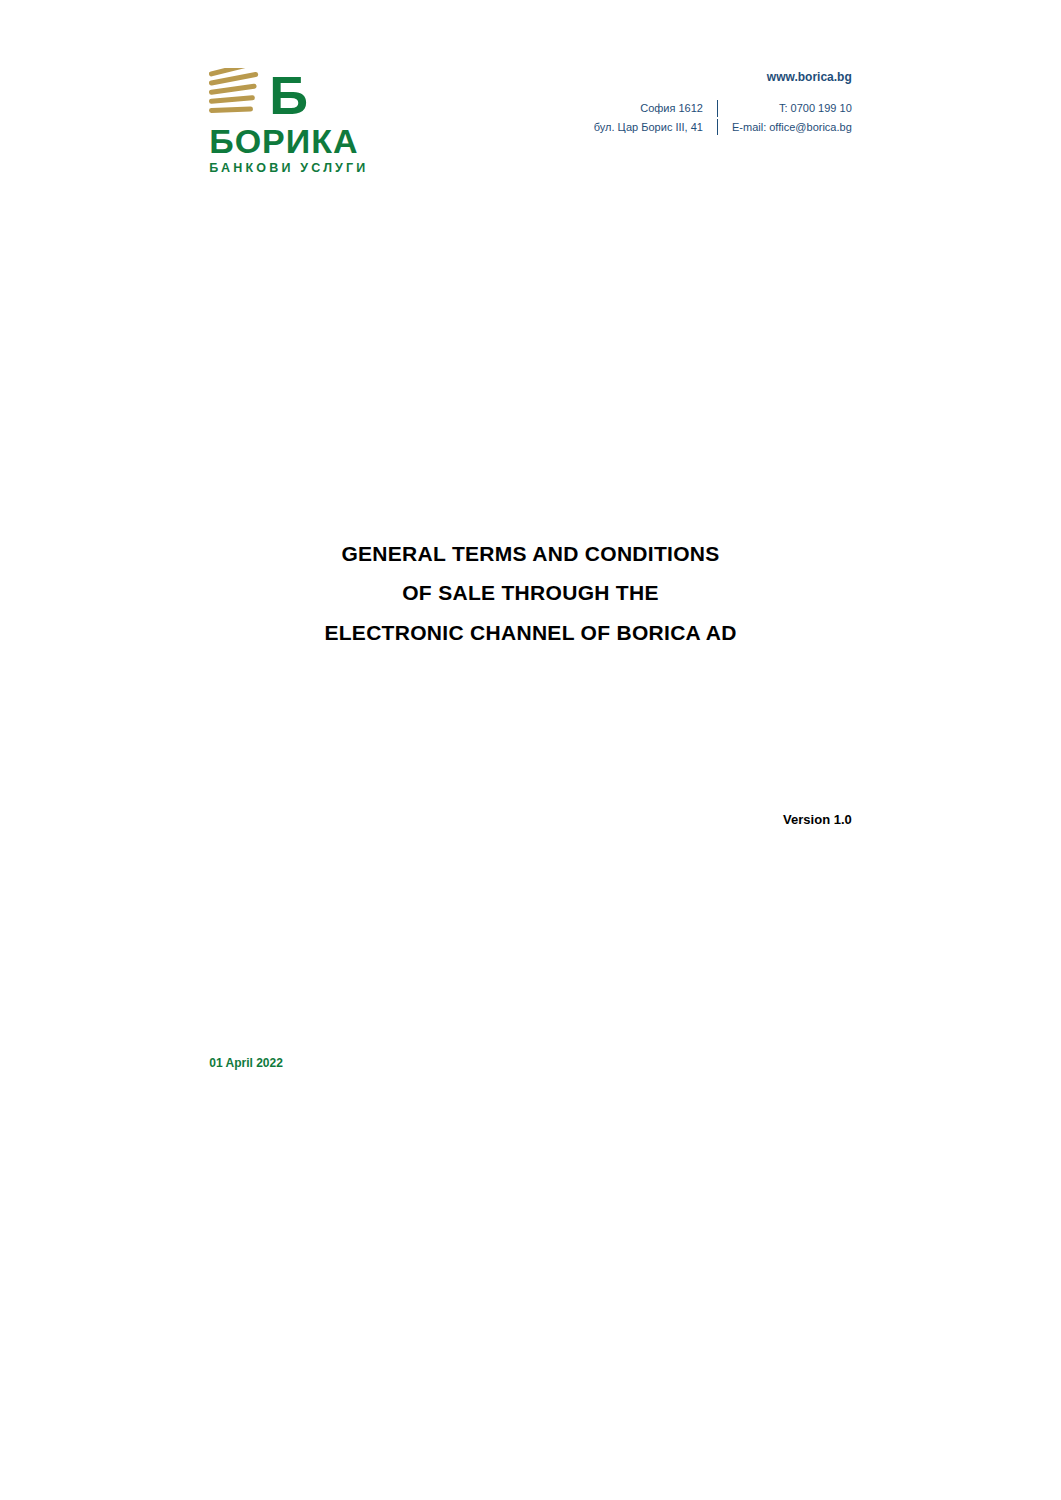Б
БОРИКА
БАНКОВИ УСЛУГИ
www.borica.bg
София 1612
T: 0700 199 10
бул. Цар Борис III, 41
E-mail: office@borica.bg
GENERAL TERMS AND CONDITIONS
OF SALE THROUGH THE
ELECTRONIC CHANNEL OF BORICA AD
Version 1.0
01 April 2022